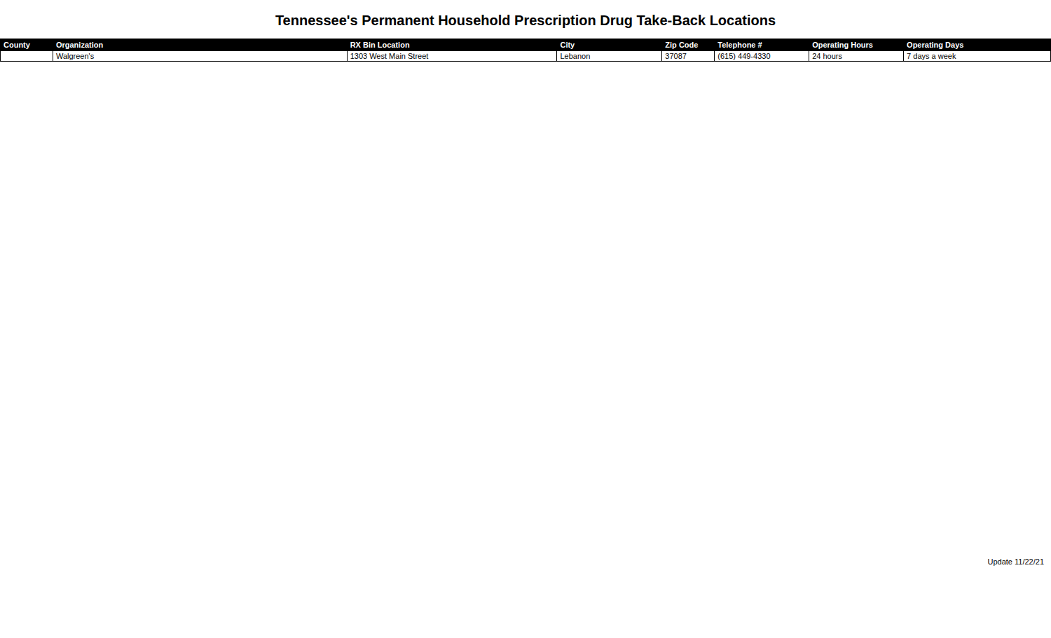Tennessee's Permanent Household Prescription Drug Take-Back Locations
| County | Organization | RX Bin Location | City | Zip Code | Telephone # | Operating Hours | Operating Days |
| --- | --- | --- | --- | --- | --- | --- | --- |
| | Walgreen's | 1303 West Main Street | Lebanon | 37087 | (615) 449-4330 | 24 hours | 7 days a week |
Update 11/22/21